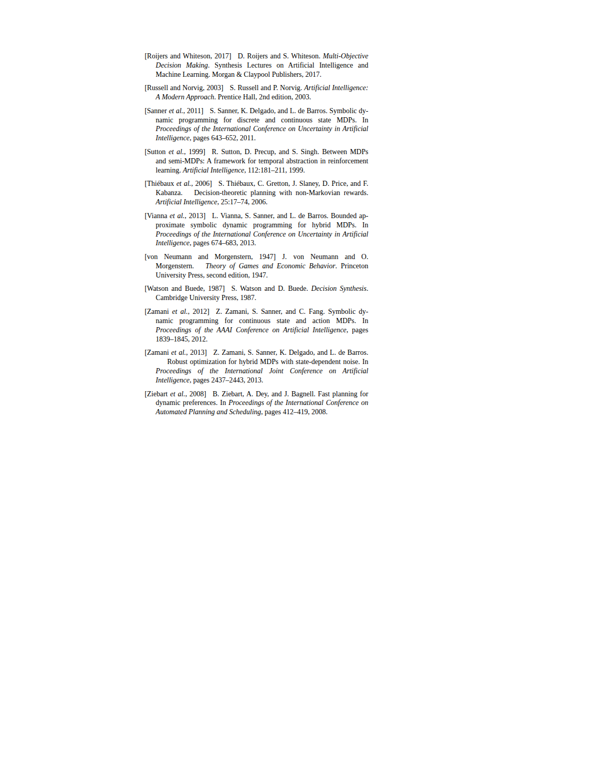[Roijers and Whiteson, 2017] D. Roijers and S. Whiteson. Multi-Objective Decision Making. Synthesis Lectures on Artificial Intelligence and Machine Learning. Morgan & Claypool Publishers, 2017.
[Russell and Norvig, 2003] S. Russell and P. Norvig. Artificial Intelligence: A Modern Approach. Prentice Hall, 2nd edition, 2003.
[Sanner et al., 2011] S. Sanner, K. Delgado, and L. de Barros. Symbolic dynamic programming for discrete and continuous state MDPs. In Proceedings of the International Conference on Uncertainty in Artificial Intelligence, pages 643–652, 2011.
[Sutton et al., 1999] R. Sutton, D. Precup, and S. Singh. Between MDPs and semi-MDPs: A framework for temporal abstraction in reinforcement learning. Artificial Intelligence, 112:181–211, 1999.
[Thiébaux et al., 2006] S. Thiébaux, C. Gretton, J. Slaney, D. Price, and F. Kabanza. Decision-theoretic planning with non-Markovian rewards. Artificial Intelligence, 25:17–74, 2006.
[Vianna et al., 2013] L. Vianna, S. Sanner, and L. de Barros. Bounded approximate symbolic dynamic programming for hybrid MDPs. In Proceedings of the International Conference on Uncertainty in Artificial Intelligence, pages 674–683, 2013.
[von Neumann and Morgenstern, 1947] J. von Neumann and O. Morgenstern. Theory of Games and Economic Behavior. Princeton University Press, second edition, 1947.
[Watson and Buede, 1987] S. Watson and D. Buede. Decision Synthesis. Cambridge University Press, 1987.
[Zamani et al., 2012] Z. Zamani, S. Sanner, and C. Fang. Symbolic dynamic programming for continuous state and action MDPs. In Proceedings of the AAAI Conference on Artificial Intelligence, pages 1839–1845, 2012.
[Zamani et al., 2013] Z. Zamani, S. Sanner, K. Delgado, and L. de Barros. Robust optimization for hybrid MDPs with state-dependent noise. In Proceedings of the International Joint Conference on Artificial Intelligence, pages 2437–2443, 2013.
[Ziebart et al., 2008] B. Ziebart, A. Dey, and J. Bagnell. Fast planning for dynamic preferences. In Proceedings of the International Conference on Automated Planning and Scheduling, pages 412–419, 2008.